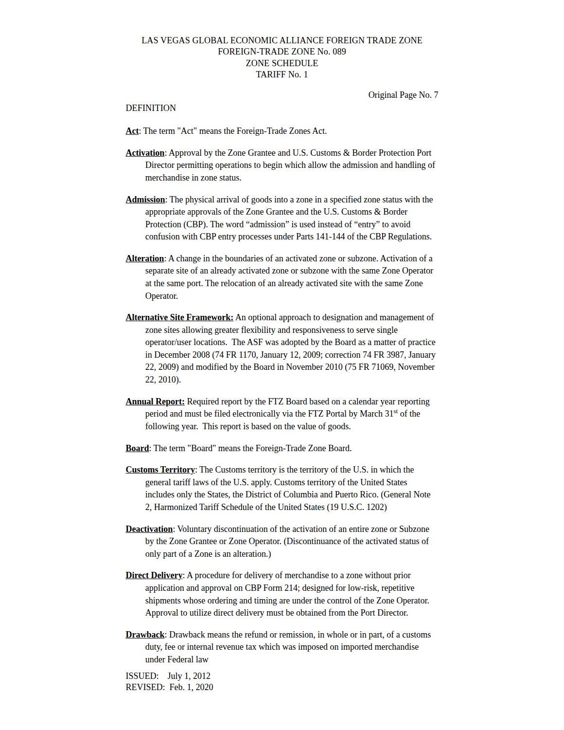LAS VEGAS GLOBAL ECONOMIC ALLIANCE FOREIGN TRADE ZONE
FOREIGN-TRADE ZONE No. 089
ZONE SCHEDULE
TARIFF No. 1
Original Page No. 7
DEFINITION
Act: The term "Act" means the Foreign-Trade Zones Act.
Activation: Approval by the Zone Grantee and U.S. Customs & Border Protection Port Director permitting operations to begin which allow the admission and handling of merchandise in zone status.
Admission: The physical arrival of goods into a zone in a specified zone status with the appropriate approvals of the Zone Grantee and the U.S. Customs & Border Protection (CBP). The word “admission” is used instead of “entry” to avoid confusion with CBP entry processes under Parts 141-144 of the CBP Regulations.
Alteration: A change in the boundaries of an activated zone or subzone. Activation of a separate site of an already activated zone or subzone with the same Zone Operator at the same port. The relocation of an already activated site with the same Zone Operator.
Alternative Site Framework: An optional approach to designation and management of zone sites allowing greater flexibility and responsiveness to serve single operator/user locations. The ASF was adopted by the Board as a matter of practice in December 2008 (74 FR 1170, January 12, 2009; correction 74 FR 3987, January 22, 2009) and modified by the Board in November 2010 (75 FR 71069, November 22, 2010).
Annual Report: Required report by the FTZ Board based on a calendar year reporting period and must be filed electronically via the FTZ Portal by March 31st of the following year. This report is based on the value of goods.
Board: The term "Board" means the Foreign-Trade Zone Board.
Customs Territory: The Customs territory is the territory of the U.S. in which the general tariff laws of the U.S. apply. Customs territory of the United States includes only the States, the District of Columbia and Puerto Rico. (General Note 2, Harmonized Tariff Schedule of the United States (19 U.S.C. 1202)
Deactivation: Voluntary discontinuation of the activation of an entire zone or Subzone by the Zone Grantee or Zone Operator. (Discontinuance of the activated status of only part of a Zone is an alteration.)
Direct Delivery: A procedure for delivery of merchandise to a zone without prior application and approval on CBP Form 214; designed for low-risk, repetitive shipments whose ordering and timing are under the control of the Zone Operator. Approval to utilize direct delivery must be obtained from the Port Director.
Drawback: Drawback means the refund or remission, in whole or in part, of a customs duty, fee or internal revenue tax which was imposed on imported merchandise under Federal law
ISSUED: July 1, 2012
REVISED: Feb. 1, 2020